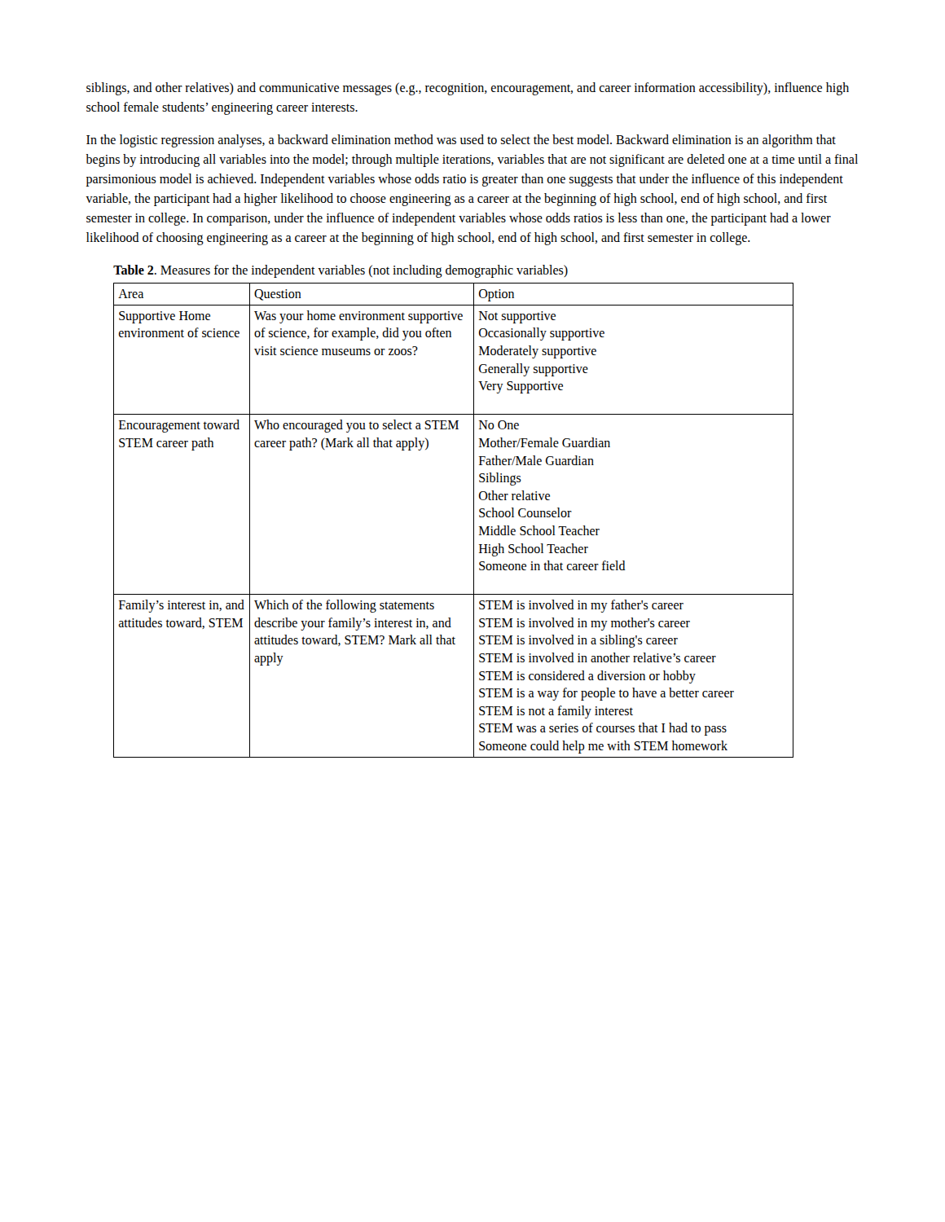siblings, and other relatives) and communicative messages (e.g., recognition, encouragement, and career information accessibility), influence high school female students’ engineering career interests.
In the logistic regression analyses, a backward elimination method was used to select the best model. Backward elimination is an algorithm that begins by introducing all variables into the model; through multiple iterations, variables that are not significant are deleted one at a time until a final parsimonious model is achieved. Independent variables whose odds ratio is greater than one suggests that under the influence of this independent variable, the participant had a higher likelihood to choose engineering as a career at the beginning of high school, end of high school, and first semester in college. In comparison, under the influence of independent variables whose odds ratios is less than one, the participant had a lower likelihood of choosing engineering as a career at the beginning of high school, end of high school, and first semester in college.
Table 2. Measures for the independent variables (not including demographic variables)
| Area | Question | Option |
| Supportive Home environment of science | Was your home environment supportive of science, for example, did you often visit science museums or zoos? | Not supportive Occasionally supportive Moderately supportive Generally supportive Very Supportive |
| Encouragement toward STEM career path | Who encouraged you to select a STEM career path? (Mark all that apply) | No One Mother/Female Guardian Father/Male Guardian Siblings Other relative School Counselor Middle School Teacher High School Teacher Someone in that career field |
| Family’s interest in, and attitudes toward, STEM | Which of the following statements describe your family’s interest in, and attitudes toward, STEM? Mark all that apply | STEM is involved in my father's career STEM is involved in my mother's career STEM is involved in a sibling's career STEM is involved in another relative’s career STEM is considered a diversion or hobby STEM is a way for people to have a better career STEM is not a family interest STEM was a series of courses that I had to pass Someone could help me with STEM homework |